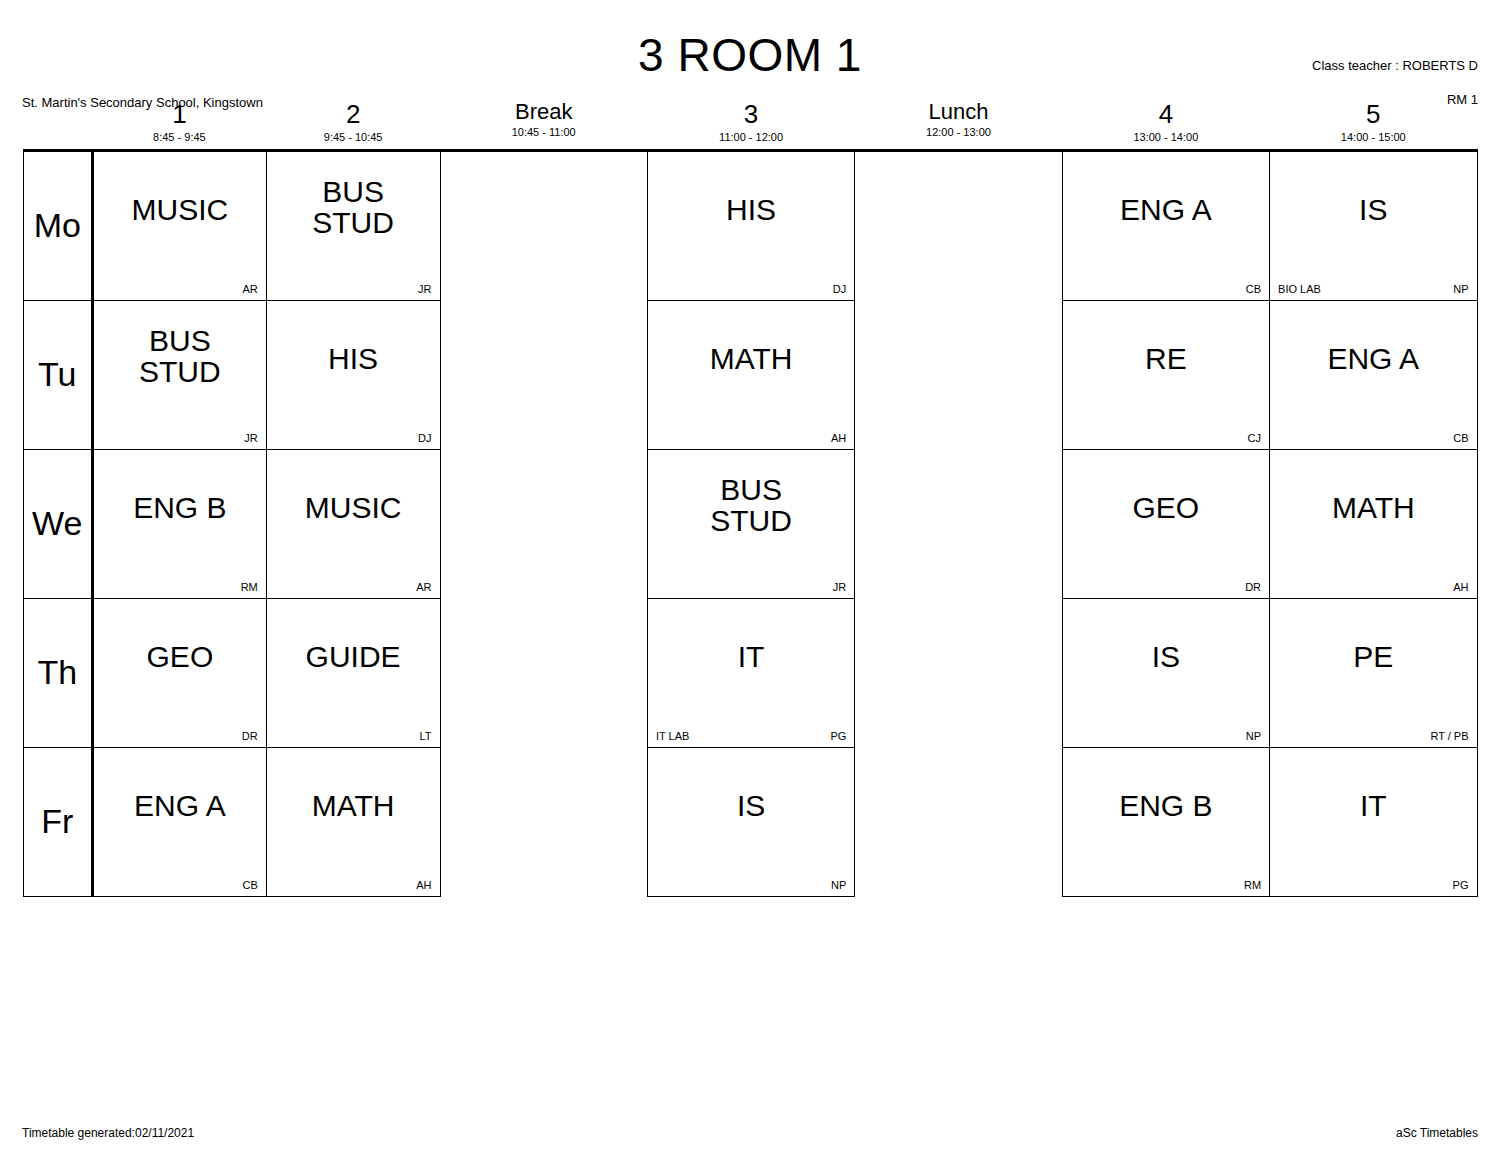3 ROOM 1
St. Martin's Secondary School, Kingstown
Class teacher : ROBERTS D
RM 1
| | 1 8:45 - 9:45 | 2 9:45 - 10:45 | Break 10:45 - 11:00 | 3 11:00 - 12:00 | Lunch 12:00 - 13:00 | 4 13:00 - 14:00 | 5 14:00 - 15:00 |
| --- | --- | --- | --- | --- | --- | --- | --- |
| Mo | MUSIC AR | BUS STUD JR | | HIS DJ | | ENG A CB | IS BIO LAB NP |
| Tu | BUS STUD JR | HIS DJ | | MATH AH | | RE CJ | ENG A CB |
| We | ENG B RM | MUSIC AR | | BUS STUD JR | | GEO DR | MATH AH |
| Th | GEO DR | GUIDE LT | | IT IT LAB PG | | IS NP | PE RT / PB |
| Fr | ENG A CB | MATH AH | | IS NP | | ENG B RM | IT PG |
Timetable generated:02/11/2021
aSc Timetables